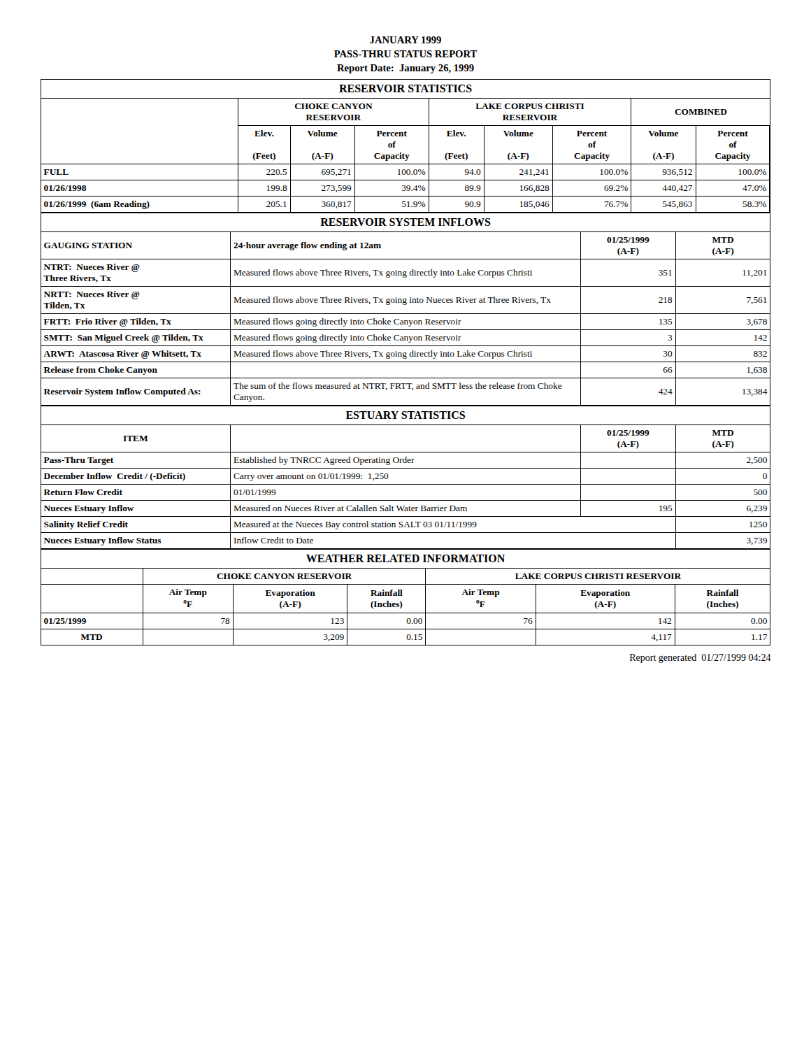JANUARY 1999
PASS-THRU STATUS REPORT
Report Date: January 26, 1999
| RESERVOIR STATISTICS |
| | CHOKE CANYON RESERVOIR | LAKE CORPUS CHRISTI RESERVOIR | COMBINED |
| Elev. (Feet) | Volume (A-F) | Percent of Capacity | Elev. (Feet) | Volume (A-F) | Percent of Capacity | Volume (A-F) | Percent of Capacity | |
| FULL | 220.5 | 695,271 | 100.0% | 94.0 | 241,241 | 100.0% | 936,512 | 100.0% | |
| 01/26/1998 | 199.8 | 273,599 | 39.4% | 89.9 | 166,828 | 69.2% | 440,427 | 47.0% | |
| 01/26/1999 (6am Reading) | 205.1 | 360,817 | 51.9% | 90.9 | 185,046 | 76.7% | 545,863 | 58.3% | |
| RESERVOIR SYSTEM INFLOWS |
| GAUGING STATION | 24-hour average flow ending at 12am | 01/25/1999 (A-F) | MTD (A-F) |
| NTRT: Nueces River @ Three Rivers, Tx | Measured flows above Three Rivers, Tx going directly into Lake Corpus Christi | 351 | 11,201 |
| NRTT: Nueces River @ Tilden, Tx | Measured flows above Three Rivers, Tx going into Nueces River at Three Rivers, Tx | 218 | 7,561 |
| FRTT: Frio River @ Tilden, Tx | Measured flows going directly into Choke Canyon Reservoir | 135 | 3,678 |
| SMTT: San Miguel Creek @ Tilden, Tx | Measured flows going directly into Choke Canyon Reservoir | 3 | 142 |
| ARWT: Atascosa River @ Whitsett, Tx | Measured flows above Three Rivers, Tx going directly into Lake Corpus Christi | 30 | 832 |
| Release from Choke Canyon | | 66 | 1,638 |
| Reservoir System Inflow Computed As: | The sum of the flows measured at NTRT, FRTT, and SMTT less the release from Choke Canyon. | 424 | 13,384 |
| ESTUARY STATISTICS |
| ITEM | | 01/25/1999 (A-F) | MTD (A-F) |
| Pass-Thru Target | Established by TNRCC Agreed Operating Order | | 2,500 |
| December Inflow Credit / (-Deficit) | Carry over amount on 01/01/1999: 1,250 | | 0 |
| Return Flow Credit | 01/01/1999 | | 500 |
| Nueces Estuary Inflow | Measured on Nueces River at Calallen Salt Water Barrier Dam | 195 | 6,239 |
| Salinity Relief Credit | Measured at the Nueces Bay control station SALT 03 01/11/1999 | 1250 |
| Nueces Estuary Inflow Status | Inflow Credit to Date | 3,739 |
| WEATHER RELATED INFORMATION |
| | CHOKE CANYON RESERVOIR | LAKE CORPUS CHRISTI RESERVOIR |
| | Air Temp o F | Evaporation (A-F) | Rainfall (Inches) | Air Temp o F | Evaporation (A-F) | Rainfall (Inches) |
| 01/25/1999 | 78 | 123 | 0.00 | 76 | 142 | 0.00 |
| MTD | | 3,209 | 0.15 | | 4,117 | 1.17 |
Report generated 01/27/1999 04:24
| COMBINED |